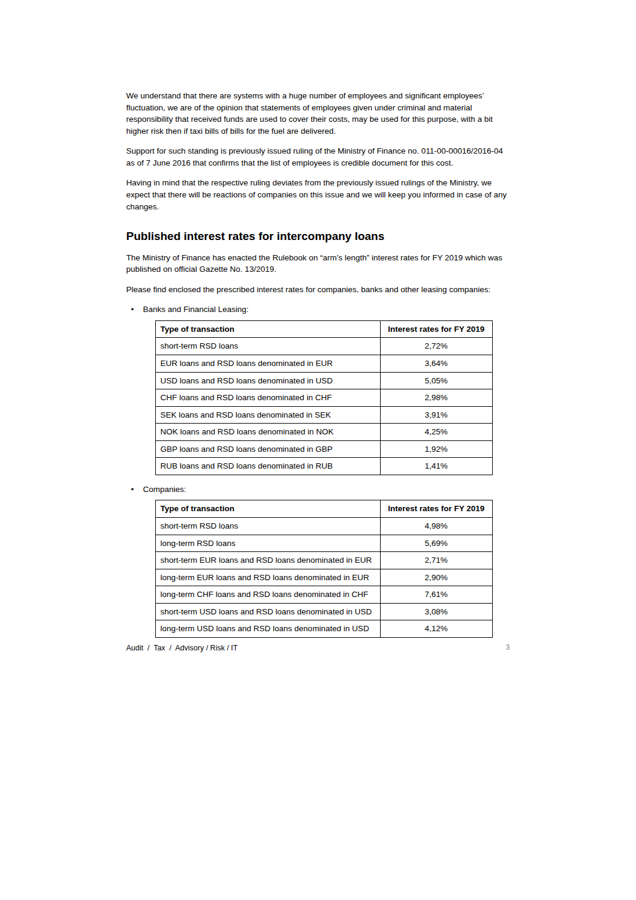We understand that there are systems with a huge number of employees and significant employees’ fluctuation, we are of the opinion that statements of employees given under criminal and material responsibility that received funds are used to cover their costs, may be used for this purpose, with a bit higher risk then if taxi bills of bills for the fuel are delivered.
Support for such standing is previously issued ruling of the Ministry of Finance no. 011-00-00016/2016-04 as of 7 June 2016 that confirms that the list of employees is credible document for this cost.
Having in mind that the respective ruling deviates from the previously issued rulings of the Ministry, we expect that there will be reactions of companies on this issue and we will keep you informed in case of any changes.
Published interest rates for intercompany loans
The Ministry of Finance has enacted the Rulebook on “arm’s length” interest rates for FY 2019 which was published on official Gazette No. 13/2019.
Please find enclosed the prescribed interest rates for companies, banks and other leasing companies:
Banks and Financial Leasing:
| Type of transaction | Interest rates for FY 2019 |
| --- | --- |
| short-term RSD loans | 2,72% |
| EUR loans and RSD loans denominated in EUR | 3,64% |
| USD loans and RSD loans denominated in USD | 5,05% |
| CHF loans and RSD loans denominated in CHF | 2,98% |
| SEK loans and RSD loans denominated in SEK | 3,91% |
| NOK loans and RSD loans denominated in NOK | 4,25% |
| GBP loans and RSD loans denominated in GBP | 1,92% |
| RUB loans and RSD loans denominated in RUB | 1,41% |
Companies:
| Type of transaction | Interest rates for FY 2019 |
| --- | --- |
| short-term RSD loans | 4,98% |
| long-term RSD loans | 5,69% |
| short-term EUR loans and RSD loans denominated in EUR | 2,71% |
| long-term EUR loans and RSD loans denominated in EUR | 2,90% |
| long-term CHF loans and RSD loans denominated in CHF | 7,61% |
| short-term USD loans and RSD loans denominated in USD | 3,08% |
| long-term USD loans and RSD loans denominated in USD | 4,12% |
Audit / Tax / Advisory / Risk / IT
3